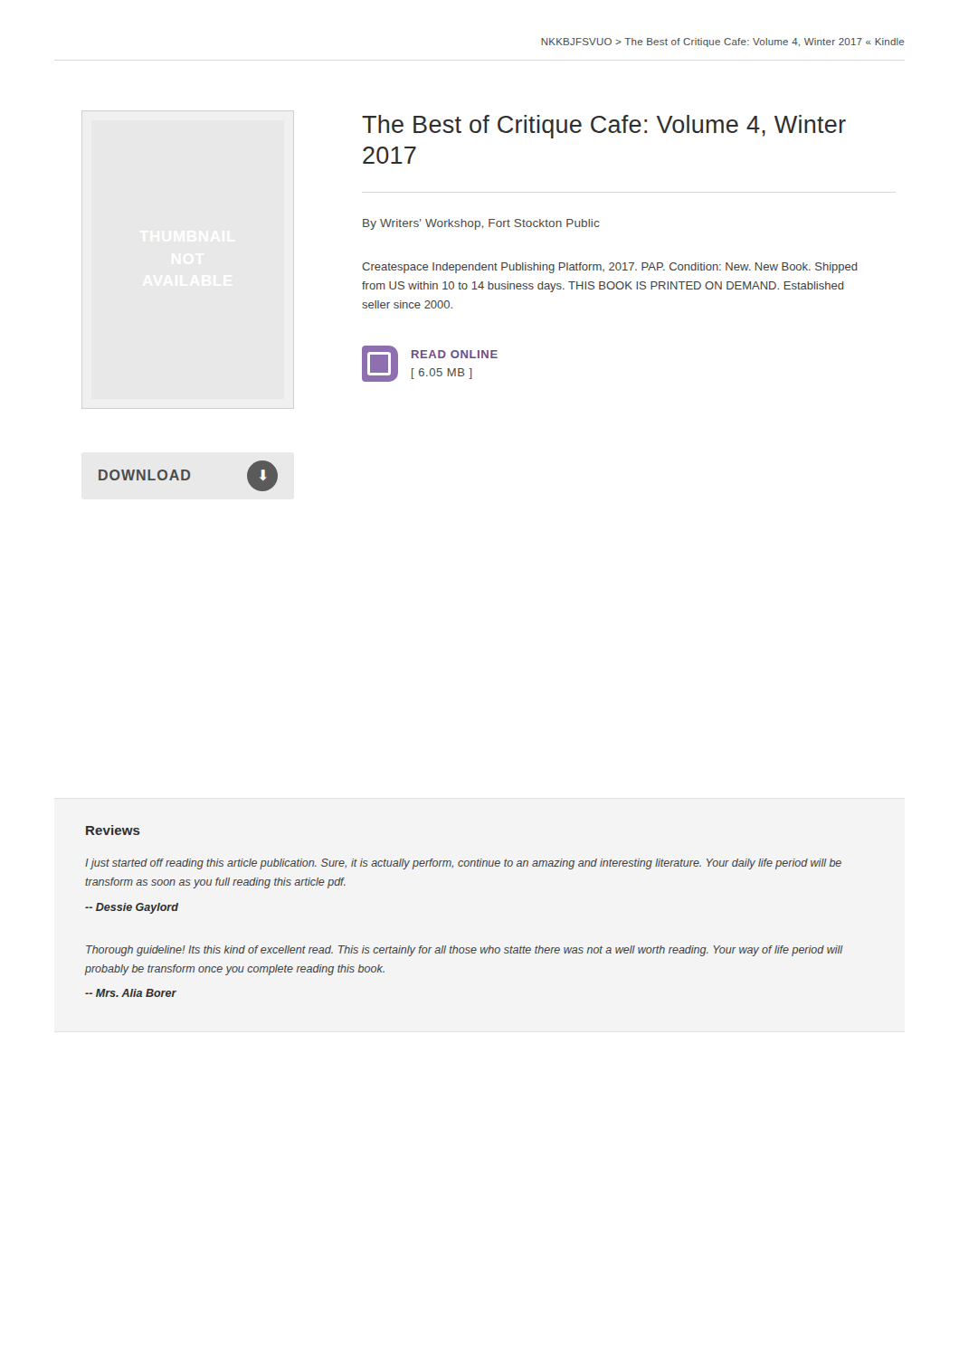NKKBJFSVUO > The Best of Critique Cafe: Volume 4, Winter 2017 « Kindle
Thumbnail
not
available
Download
⬇
The Best of Critique Cafe: Volume 4, Winter 2017
By Writers' Workshop, Fort Stockton Public
Createspace Independent Publishing Platform, 2017. PAP. Condition: New. New Book. Shipped from US within 10 to 14 business days. THIS BOOK IS PRINTED ON DEMAND. Established seller since 2000.
Read Online [ 6.05 MB ]
Reviews
I just started off reading this article publication. Sure, it is actually perform, continue to an amazing and interesting literature. Your daily life period will be transform as soon as you full reading this article pdf.
-- Dessie Gaylord
Thorough guideline! Its this kind of excellent read. This is certainly for all those who statte there was not a well worth reading. Your way of life period will probably be transform once you complete reading this book.
-- Mrs. Alia Borer